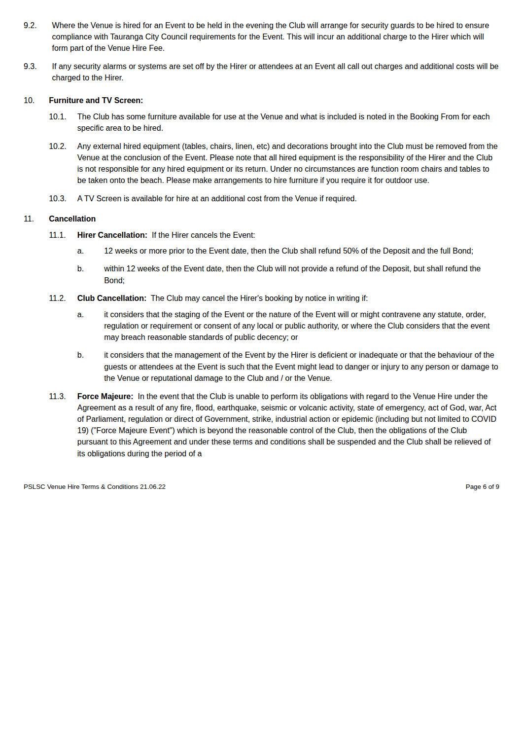9.2. Where the Venue is hired for an Event to be held in the evening the Club will arrange for security guards to be hired to ensure compliance with Tauranga City Council requirements for the Event. This will incur an additional charge to the Hirer which will form part of the Venue Hire Fee.
9.3. If any security alarms or systems are set off by the Hirer or attendees at an Event all call out charges and additional costs will be charged to the Hirer.
10. Furniture and TV Screen:
10.1. The Club has some furniture available for use at the Venue and what is included is noted in the Booking From for each specific area to be hired.
10.2. Any external hired equipment (tables, chairs, linen, etc) and decorations brought into the Club must be removed from the Venue at the conclusion of the Event. Please note that all hired equipment is the responsibility of the Hirer and the Club is not responsible for any hired equipment or its return. Under no circumstances are function room chairs and tables to be taken onto the beach. Please make arrangements to hire furniture if you require it for outdoor use.
10.3. A TV Screen is available for hire at an additional cost from the Venue if required.
11. Cancellation
11.1. Hirer Cancellation: If the Hirer cancels the Event:
a. 12 weeks or more prior to the Event date, then the Club shall refund 50% of the Deposit and the full Bond;
b. within 12 weeks of the Event date, then the Club will not provide a refund of the Deposit, but shall refund the Bond;
11.2. Club Cancellation: The Club may cancel the Hirer's booking by notice in writing if:
a. it considers that the staging of the Event or the nature of the Event will or might contravene any statute, order, regulation or requirement or consent of any local or public authority, or where the Club considers that the event may breach reasonable standards of public decency; or
b. it considers that the management of the Event by the Hirer is deficient or inadequate or that the behaviour of the guests or attendees at the Event is such that the Event might lead to danger or injury to any person or damage to the Venue or reputational damage to the Club and / or the Venue.
11.3. Force Majeure: In the event that the Club is unable to perform its obligations with regard to the Venue Hire under the Agreement as a result of any fire, flood, earthquake, seismic or volcanic activity, state of emergency, act of God, war, Act of Parliament, regulation or direct of Government, strike, industrial action or epidemic (including but not limited to COVID 19) ("Force Majeure Event") which is beyond the reasonable control of the Club, then the obligations of the Club pursuant to this Agreement and under these terms and conditions shall be suspended and the Club shall be relieved of its obligations during the period of a
PSLSC Venue Hire Terms & Conditions 21.06.22 Page 6 of 9